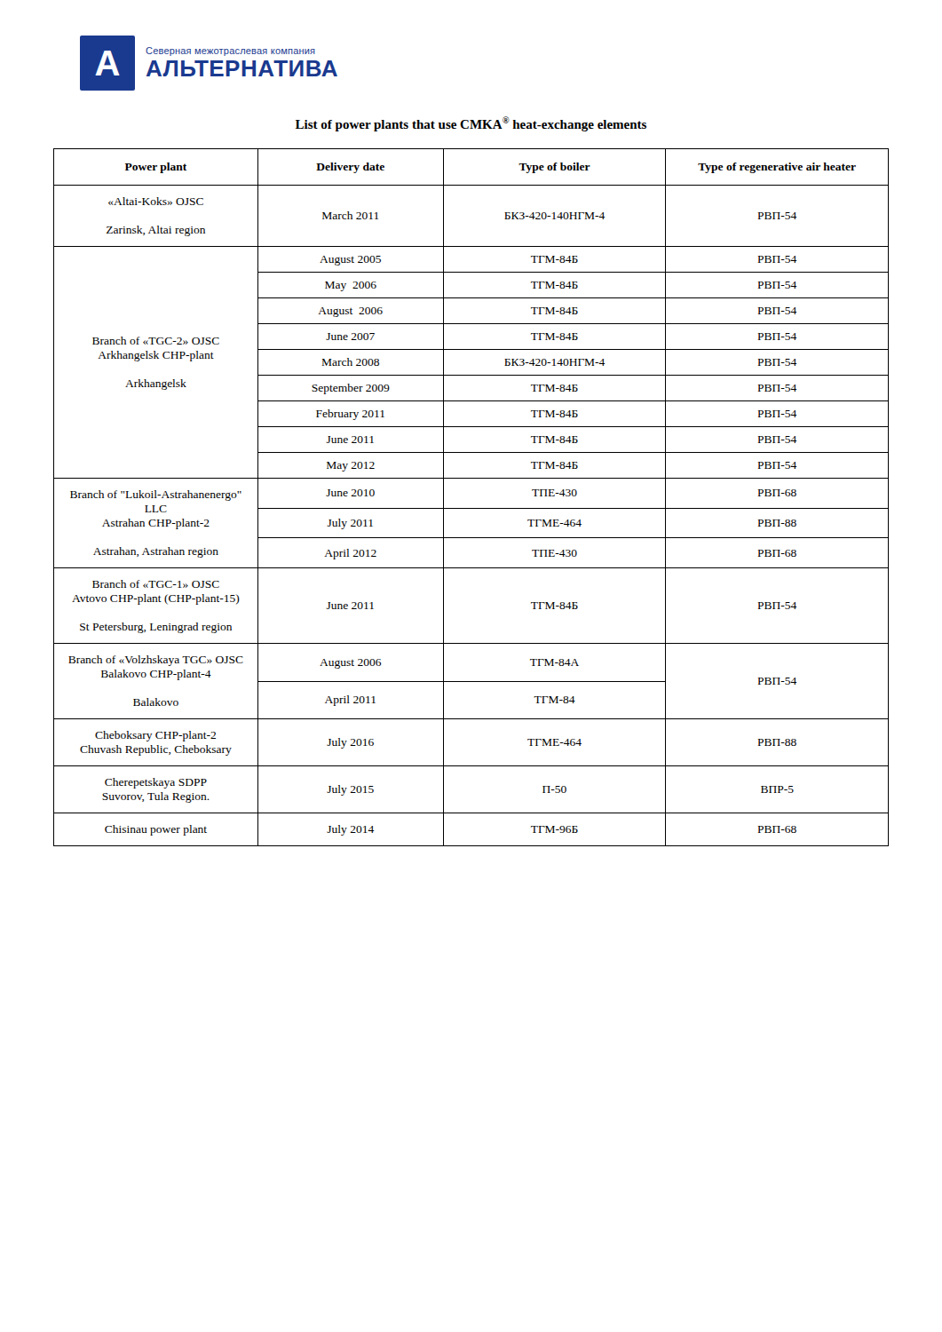A
Северная межотраслевая компания
АЛЬТЕРНАТИВА
List of power plants that use CMKA® heat-exchange elements
| Power plant | Delivery date | Type of boiler | Type of regenerative air heater |
| --- | --- | --- | --- |
| «Altai-Koks» OJSC Zarinsk, Altai region | March 2011 | БКЗ-420-140НГМ-4 | РВП-54 |
| Branch of «TGC-2» OJSC Arkhangelsk CHP-plant Arkhangelsk | August 2005 | ТГМ-84Б | РВП-54 |
| May 2006 | ТГМ-84Б | РВП-54 |
| August 2006 | ТГМ-84Б | РВП-54 |
| June 2007 | ТГМ-84Б | РВП-54 |
| March 2008 | БКЗ-420-140НГМ-4 | РВП-54 |
| September 2009 | ТГМ-84Б | РВП-54 |
| February 2011 | ТГМ-84Б | РВП-54 |
| June 2011 | ТГМ-84Б | РВП-54 |
| May 2012 | ТГМ-84Б | РВП-54 |
| Branch of "Lukoil-Astrahanenergo" LLC Astrahan CHP-plant-2 Astrahan, Astrahan region | June 2010 | ТПЕ-430 | РВП-68 |
| July 2011 | ТГМЕ-464 | РВП-88 |
| April 2012 | ТПЕ-430 | РВП-68 |
| Branch of «TGC-1» OJSC Avtovo CHP-plant (CHP-plant-15) St Petersburg, Leningrad region | June 2011 | ТГМ-84Б | РВП-54 |
| Branch of «Volzhskaya TGC» OJSC Balakovo CHP-plant-4 Balakovo | August 2006 | ТГМ-84А | РВП-54 |
| April 2011 | ТГМ-84 |
| Cheboksary CHP-plant-2 Chuvash Republic, Cheboksary | July 2016 | ТГМЕ-464 | РВП-88 |
| Cherepetskaya SDPP Suvorov, Tula Region. | July 2015 | П-50 | ВПР-5 |
| Chisinau power plant | July 2014 | ТГМ-96Б | РВП-68 |